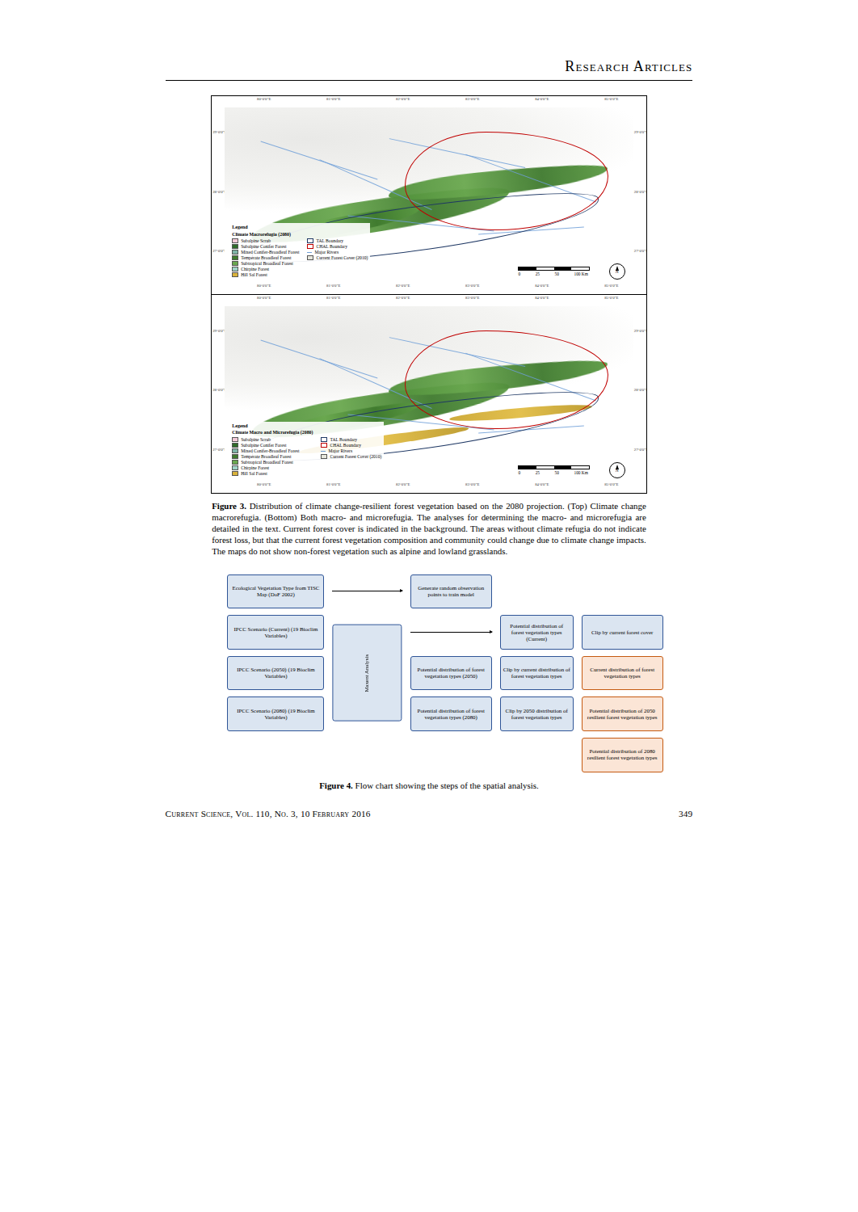Research Articles
80°0'0"E 81°0'0"E 82°0'0"E 83°0'0"E 84°0'0"E 85°0'0"E
80°0'0"E 81°0'0"E 82°0'0"E 83°0'0"E 84°0'0"E 85°0'0"E
29°0'0"N 28°0'0"N 27°0'0"N
29°0'0"N 28°0'0"N 27°0'0"N
Legend
Climate Macrorefugia (2080)
Subalpine Scrub
Subalpine Conifer Forest
Mixed Conifer-Broadleaf Forest
Temperate Broadleaf Forest
Subtropical Broadleaf Forest
Chirpine Forest
Hill Sal Forest
TAL Boundary
CHAL Boundary
Major Rivers
Current Forest Cover (2010)
02550100 Km
N
80°0'0"E 81°0'0"E 82°0'0"E 83°0'0"E 84°0'0"E 85°0'0"E
80°0'0"E 81°0'0"E 82°0'0"E 83°0'0"E 84°0'0"E 85°0'0"E
29°0'0"N 28°0'0"N 27°0'0"N
29°0'0"N 28°0'0"N 27°0'0"N
Legend
Climate Macro and Microrefugia (2080)
Subalpine Scrub
Subalpine Conifer Forest
Mixed Conifer-Broadleaf Forest
Temperate Broadleaf Forest
Subtropical Broadleaf Forest
Chirpine Forest
Hill Sal Forest
TAL Boundary
CHAL Boundary
Major Rivers
Current Forest Cover (2010)
02550100 Km
N
Figure 3. Distribution of climate change-resilient forest vegetation based on the 2080 projection. (Top) Climate change macrorefugia. (Bottom) Both macro- and microrefugia. The analyses for determining the macro- and microrefugia are detailed in the text. Current forest cover is indicated in the background. The areas without climate refugia do not indicate forest loss, but that the current forest vegetation composition and community could change due to climate change impacts. The maps do not show non-forest vegetation such as alpine and lowland grasslands.
Ecological Vegetation Type from TISC Map (DoF 2002)
Generate random observation points to train model
IPCC Scenario (Current) (19 Bioclim Variables)
Maxent Analysis
Potential distribution of forest vegetation types (Current)
Clip by current forest cover
IPCC Scenario (2050) (19 Bioclim Variables)
Potential distribution of forest vegetation types (2050)
Clip by current distribution of forest vegetation types
Current distribution of forest vegetation types
IPCC Scenario (2080) (19 Bioclim Variables)
Potential distribution of forest vegetation types (2080)
Clip by 2050 distribution of forest vegetation types
Potential distribution of 2050 resilient forest vegetation types
Potential distribution of 2080 resilient forest vegetation types
Figure 4. Flow chart showing the steps of the spatial analysis.
Current Science, Vol. 110, No. 3, 10 February 2016
349